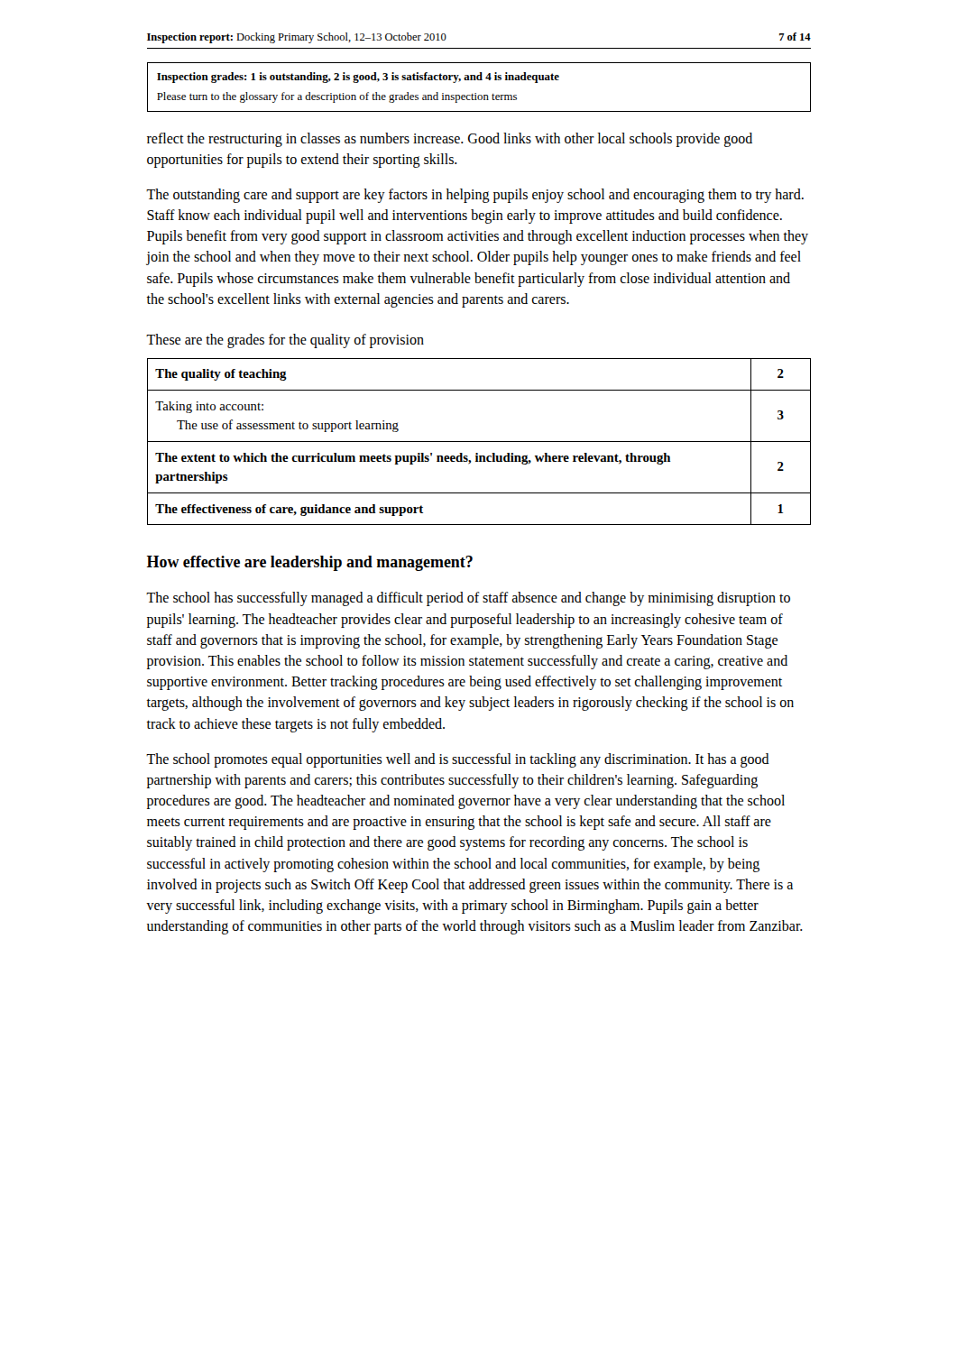Inspection report: Docking Primary School, 12–13 October 2010
7 of 14
Inspection grades: 1 is outstanding, 2 is good, 3 is satisfactory, and 4 is inadequate
Please turn to the glossary for a description of the grades and inspection terms
reflect the restructuring in classes as numbers increase. Good links with other local schools provide good opportunities for pupils to extend their sporting skills.
The outstanding care and support are key factors in helping pupils enjoy school and encouraging them to try hard. Staff know each individual pupil well and interventions begin early to improve attitudes and build confidence. Pupils benefit from very good support in classroom activities and through excellent induction processes when they join the school and when they move to their next school. Older pupils help younger ones to make friends and feel safe. Pupils whose circumstances make them vulnerable benefit particularly from close individual attention and the school's excellent links with external agencies and parents and carers.
These are the grades for the quality of provision
| The quality of teaching | 2 |
| Taking into account: The use of assessment to support learning | 3 |
| The extent to which the curriculum meets pupils' needs, including, where relevant, through partnerships | 2 |
| The effectiveness of care, guidance and support | 1 |
How effective are leadership and management?
The school has successfully managed a difficult period of staff absence and change by minimising disruption to pupils' learning. The headteacher provides clear and purposeful leadership to an increasingly cohesive team of staff and governors that is improving the school, for example, by strengthening Early Years Foundation Stage provision. This enables the school to follow its mission statement successfully and create a caring, creative and supportive environment. Better tracking procedures are being used effectively to set challenging improvement targets, although the involvement of governors and key subject leaders in rigorously checking if the school is on track to achieve these targets is not fully embedded.
The school promotes equal opportunities well and is successful in tackling any discrimination. It has a good partnership with parents and carers; this contributes successfully to their children's learning. Safeguarding procedures are good. The headteacher and nominated governor have a very clear understanding that the school meets current requirements and are proactive in ensuring that the school is kept safe and secure. All staff are suitably trained in child protection and there are good systems for recording any concerns. The school is successful in actively promoting cohesion within the school and local communities, for example, by being involved in projects such as Switch Off Keep Cool that addressed green issues within the community. There is a very successful link, including exchange visits, with a primary school in Birmingham. Pupils gain a better understanding of communities in other parts of the world through visitors such as a Muslim leader from Zanzibar.